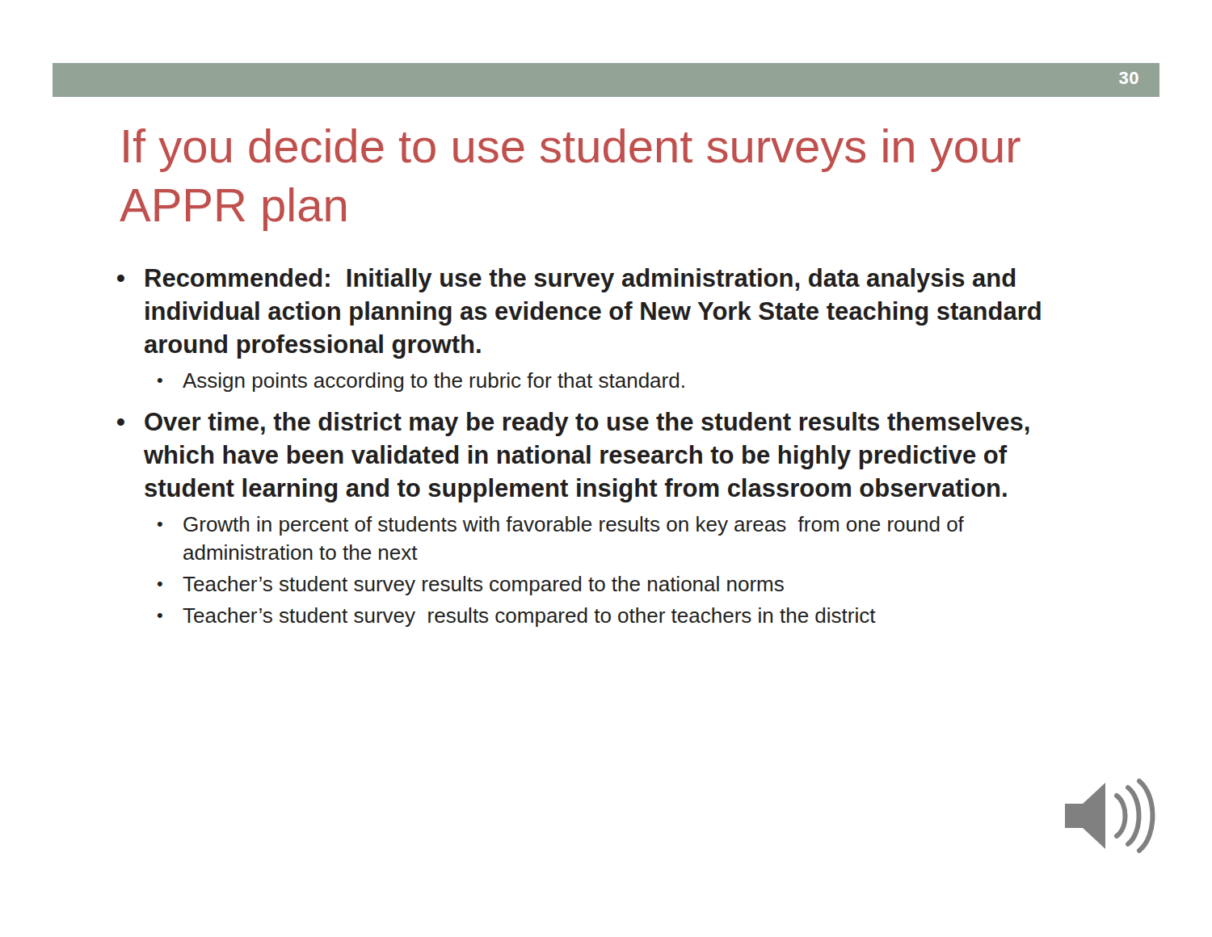30
If you decide to use student surveys in your APPR plan
• Recommended: Initially use the survey administration, data analysis and individual action planning as evidence of New York State teaching standard around professional growth.
•Assign points according to the rubric for that standard.
• Over time, the district may be ready to use the student results themselves, which have been validated in national research to be highly predictive of student learning and to supplement insight from classroom observation.
•Growth in percent of students with favorable results on key areas from one round of administration to the next
•Teacher’s student survey results compared to the national norms
•Teacher’s student survey results compared to other teachers in the district